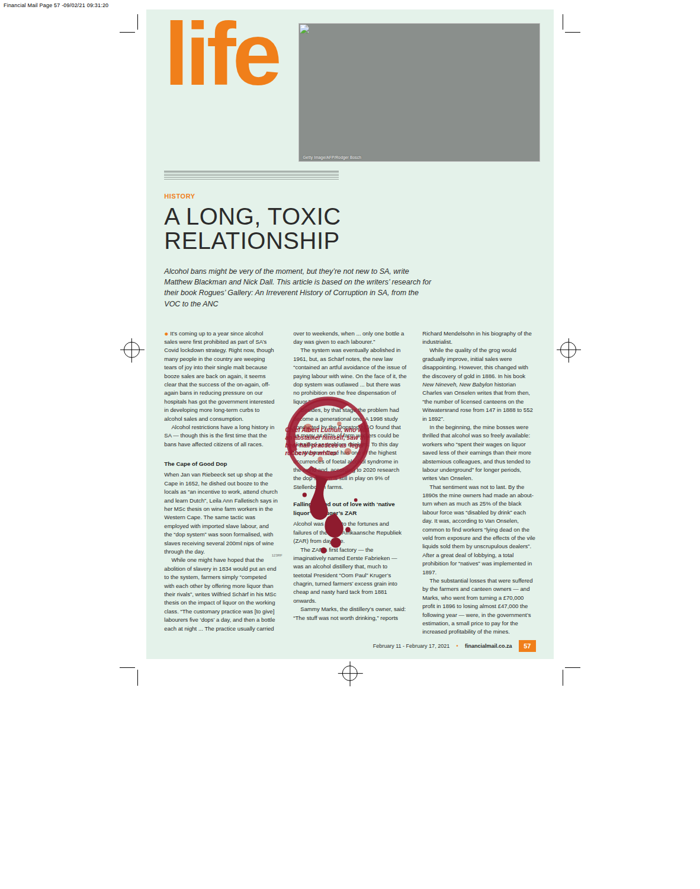Financial Mail Page 57 -09/02/21 09:31:20
life
Getty Image/AFP/Rodger Bosch
HISTORY
A LONG, TOXIC
RELATIONSHIP
Alcohol bans might be very of the moment, but they’re not new to SA, write Matthew Blackman and Nick Dall. This article is based on the writers’ research for their book Rogues’ Gallery: An Irreverent History of Corruption in SA, from the VOC to the ANC
● It’s coming up to a year since alcohol sales were first prohibited as part of SA’s Covid lockdown strategy. Right now, though many people in the country are weeping tears of joy into their single malt because booze sales are back on again, it seems clear that the success of the on-again, off-again bans in reducing pressure on our hospitals has got the government interested in developing more long-term curbs to alcohol sales and consumption.
Alcohol restrictions have a long history in SA — though this is the first time that the bans have affected citizens of all races.
The Cape of Good Dop
When Jan van Riebeeck set up shop at the Cape in 1652, he dished out booze to the locals as “an incentive to work, attend church and learn Dutch”, Leila Ann Falletisch says in her MSc thesis on wine farm workers in the Western Cape. The same tactic was employed with imported slave labour, and the “dop system” was soon formalised, with slaves receiving several 200mℓ nips of wine through the day.
While one might have hoped that the abolition of slavery in 1834 would put an end to the system, farmers simply “competed with each other by offering more liquor than their rivals”, writes Wilfried Schärf in his MSc thesis on the impact of liquor on the working class. “The customary practice was [to give] labourers five ‘dops’ a day, and then a bottle each at night ... The practice usually carried over to weekends, when ... only one bottle a day was given to each labourer.”
The system was eventually abolished in 1961, but, as Schärf notes, the new law “contained an artful avoidance of the issue of paying labour with wine. On the face of it, the dop system was outlawed ... but there was no prohibition on the free dispensation of liquor.”
Besides, by that stage the problem had become a generational one. A 1998 study conducted by the Dopstop NGO found that as many as 87% of farm workers could be classified as problem drinkers. To this day the Western Cape has one of the highest occurrences of foetal alcohol syndrome in the world and, according to 2020 research the dop system is still in play on 9% of Stellenbosch farms.
Falling in and out of love with ‘native liquor’ in Kruger’s ZAR
Alcohol was linked to the fortunes and failures of the Zuid-Afrikaansche Republiek (ZAR) from day one.
The ZAR’s first factory — the imaginatively named Eerste Fabrieken — was an alcohol distillery that, much to teetotal President “Oom Paul” Kruger’s chagrin, turned farmers’ excess grain into cheap and nasty hard tack from 1881 onwards.
Sammy Marks, the distillery’s owner, said: “The stuff was not worth drinking,” reports Richard Mendelsohn in his biography of the industrialist.
While the quality of the grog would gradually improve, initial sales were disappointing. However, this changed with the discovery of gold in 1886. In his book New Nineveh, New Babylon historian Charles van Onselen writes that from then, “the number of licensed canteens on the Witwatersrand rose from 147 in 1888 to 552 in 1892”.
In the beginning, the mine bosses were thrilled that alcohol was so freely available: workers who “spent their wages on liquor saved less of their earnings than their more abstemious colleagues, and thus tended to labour underground” for longer periods, writes Van Onselen.
That sentiment was not to last. By the 1890s the mine owners had made an about-turn when as much as 25% of the black labour force was “disabled by drink” each day. It was, according to Van Onselen, common to find workers “lying dead on the veld from exposure and the effects of the vile liquids sold them by unscrupulous dealers”. After a great deal of lobbying, a total prohibition for “natives” was implemented in 1897.
The substantial losses that were suffered by the farmers and canteen owners — and Marks, who went from turning a £70,000 profit in 1896 to losing almost £47,000 the following year — were, in the government’s estimation, a small price to pay for the increased profitability of the mines.
Chief Albert Luthuli, who was an abstainer himself, saw the beer hall practices as ‘legal robbery by whites’
123RF
February 11 - February 17, 2021 • financialmail.co.za 57